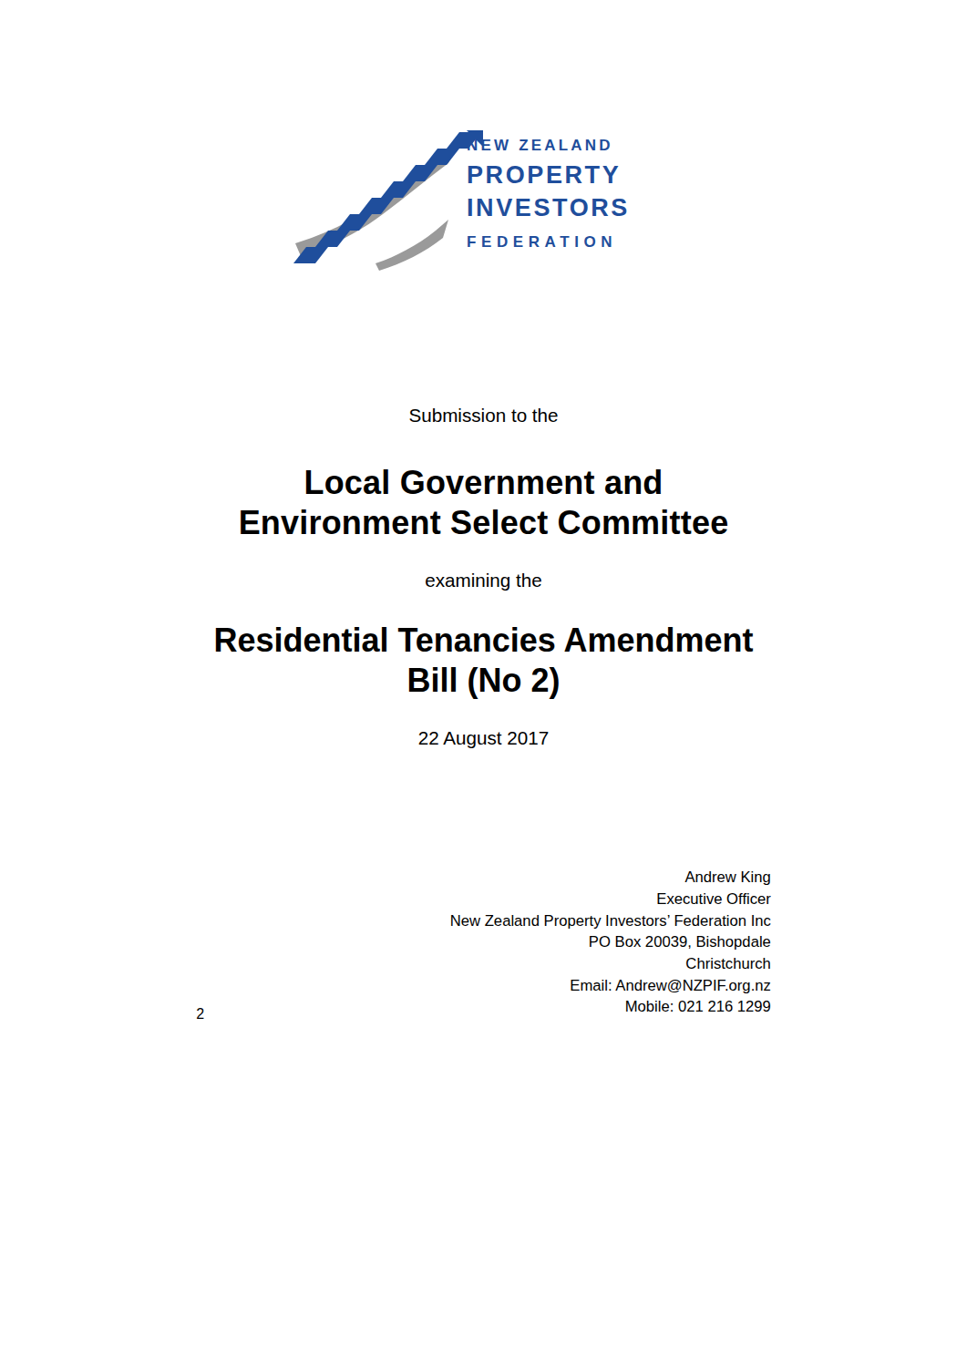New Zealand Property Investors Federation NEW ZEALAND PROPERTY INVESTORS FEDERATION
Submission to the
Local Government and
Environment Select Committee
examining the
Residential Tenancies Amendment
Bill (No 2)
22 August 2017
Andrew King
Executive Officer
New Zealand Property Investors’ Federation Inc
PO Box 20039, Bishopdale
Christchurch
Email: Andrew@NZPIF.org.nz
Mobile: 021 216 1299
2